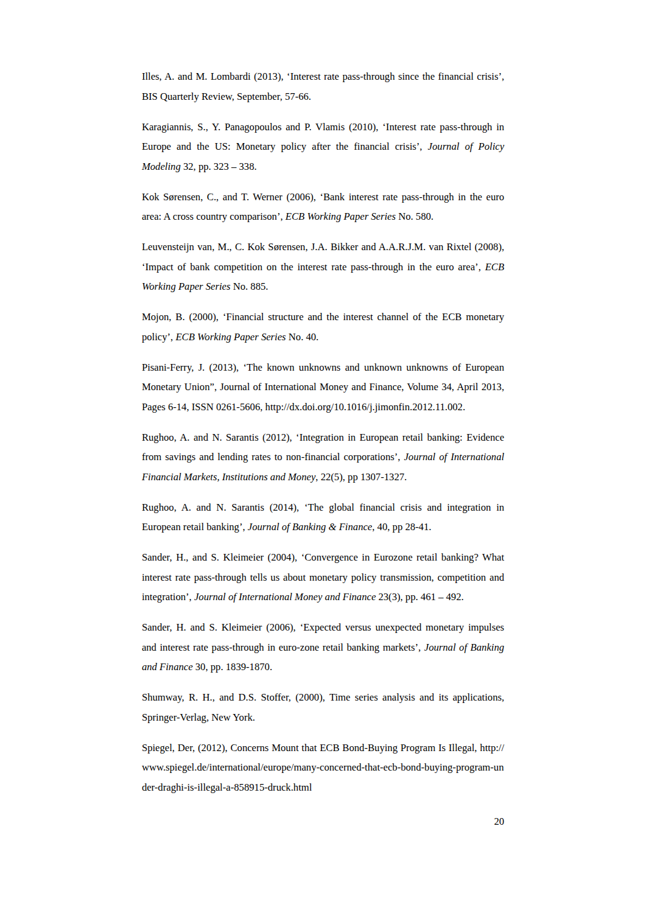Illes, A. and M. Lombardi (2013), ‘Interest rate pass-through since the financial crisis’, BIS Quarterly Review, September, 57-66.
Karagiannis, S., Y. Panagopoulos and P. Vlamis (2010), ‘Interest rate pass-through in Europe and the US: Monetary policy after the financial crisis’, Journal of Policy Modeling 32, pp. 323 – 338.
Kok Sørensen, C., and T. Werner (2006), ‘Bank interest rate pass-through in the euro area: A cross country comparison’, ECB Working Paper Series No. 580.
Leuvensteijn van, M., C. Kok Sørensen, J.A. Bikker and A.A.R.J.M. van Rixtel (2008), ‘Impact of bank competition on the interest rate pass-through in the euro area’, ECB Working Paper Series No. 885.
Mojon, B. (2000), ‘Financial structure and the interest channel of the ECB monetary policy’, ECB Working Paper Series No. 40.
Pisani-Ferry, J. (2013), ‘The known unknowns and unknown unknowns of European Monetary Union”, Journal of International Money and Finance, Volume 34, April 2013, Pages 6-14, ISSN 0261-5606, http://dx.doi.org/10.1016/j.jimonfin.2012.11.002.
Rughoo, A. and N. Sarantis (2012), ‘Integration in European retail banking: Evidence from savings and lending rates to non-financial corporations’, Journal of International Financial Markets, Institutions and Money, 22(5), pp 1307-1327.
Rughoo, A. and N. Sarantis (2014), ‘The global financial crisis and integration in European retail banking’, Journal of Banking & Finance, 40, pp 28-41.
Sander, H., and S. Kleimeier (2004), ‘Convergence in Eurozone retail banking? What interest rate pass-through tells us about monetary policy transmission, competition and integration’, Journal of International Money and Finance 23(3), pp. 461 – 492.
Sander, H. and S. Kleimeier (2006), ‘Expected versus unexpected monetary impulses and interest rate pass-through in euro-zone retail banking markets’, Journal of Banking and Finance 30, pp. 1839-1870.
Shumway, R. H., and D.S. Stoffer, (2000), Time series analysis and its applications, Springer-Verlag, New York.
Spiegel, Der, (2012), Concerns Mount that ECB Bond-Buying Program Is Illegal, http://www.spiegel.de/international/europe/many-concerned-that-ecb-bond-buying-program-under-draghi-is-illegal-a-858915-druck.html
20